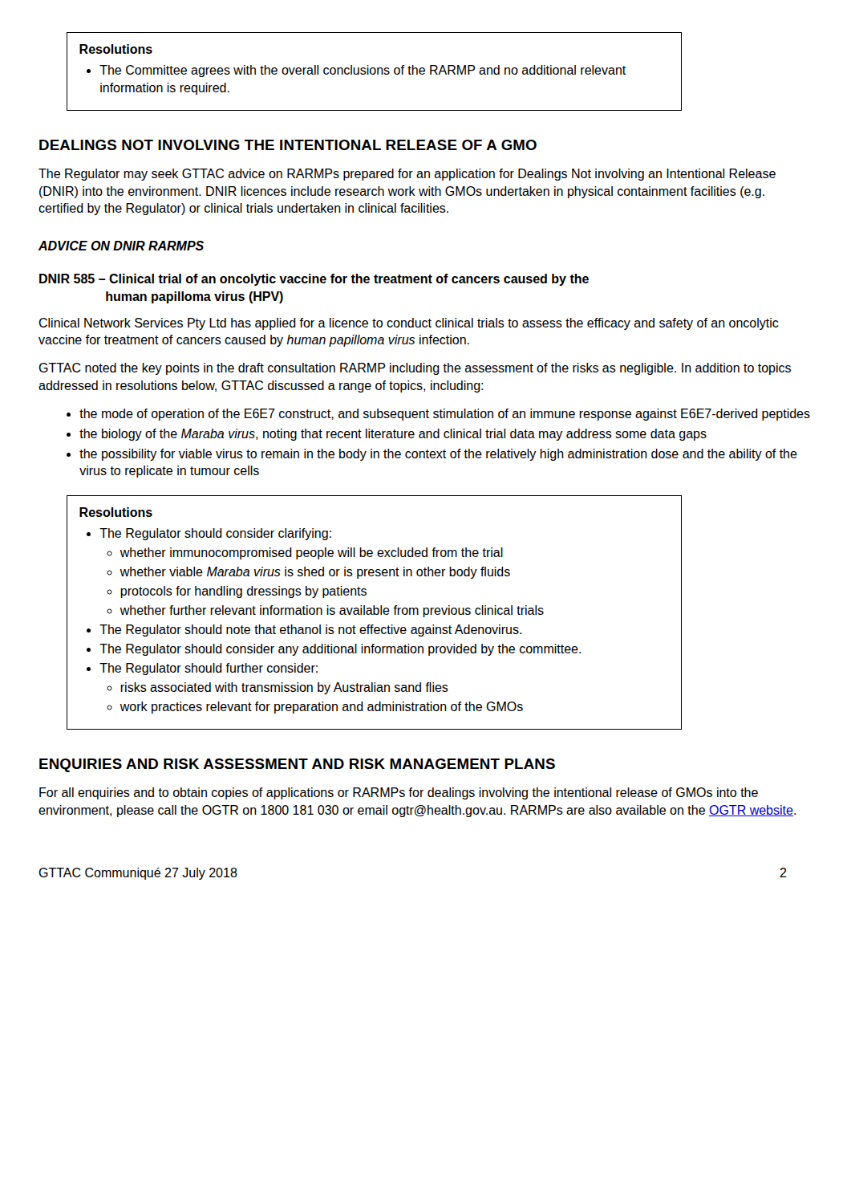Resolutions
The Committee agrees with the overall conclusions of the RARMP and no additional relevant information is required.
Dealings not involving the intentional release of a GMO
The Regulator may seek GTTAC advice on RARMPs prepared for an application for Dealings Not involving an Intentional Release (DNIR) into the environment. DNIR licences include research work with GMOs undertaken in physical containment facilities (e.g. certified by the Regulator) or clinical trials undertaken in clinical facilities.
Advice on DNIR RARMPs
DNIR 585 – Clinical trial of an oncolytic vaccine for the treatment of cancers caused by the human papilloma virus (HPV)
Clinical Network Services Pty Ltd has applied for a licence to conduct clinical trials to assess the efficacy and safety of an oncolytic vaccine for treatment of cancers caused by human papilloma virus infection.
GTTAC noted the key points in the draft consultation RARMP including the assessment of the risks as negligible. In addition to topics addressed in resolutions below, GTTAC discussed a range of topics, including:
the mode of operation of the E6E7 construct, and subsequent stimulation of an immune response against E6E7-derived peptides
the biology of the Maraba virus, noting that recent literature and clinical trial data may address some data gaps
the possibility for viable virus to remain in the body in the context of the relatively high administration dose and the ability of the virus to replicate in tumour cells
Resolutions
The Regulator should consider clarifying:
whether immunocompromised people will be excluded from the trial
whether viable Maraba virus is shed or is present in other body fluids
protocols for handling dressings by patients
whether further relevant information is available from previous clinical trials
The Regulator should note that ethanol is not effective against Adenovirus.
The Regulator should consider any additional information provided by the committee.
The Regulator should further consider:
risks associated with transmission by Australian sand flies
work practices relevant for preparation and administration of the GMOs
Enquiries and risk assessment and risk management plans
For all enquiries and to obtain copies of applications or RARMPs for dealings involving the intentional release of GMOs into the environment, please call the OGTR on 1800 181 030 or email ogtr@health.gov.au. RARMPs are also available on the OGTR website.
GTTAC Communiqué 27 July 2018 2